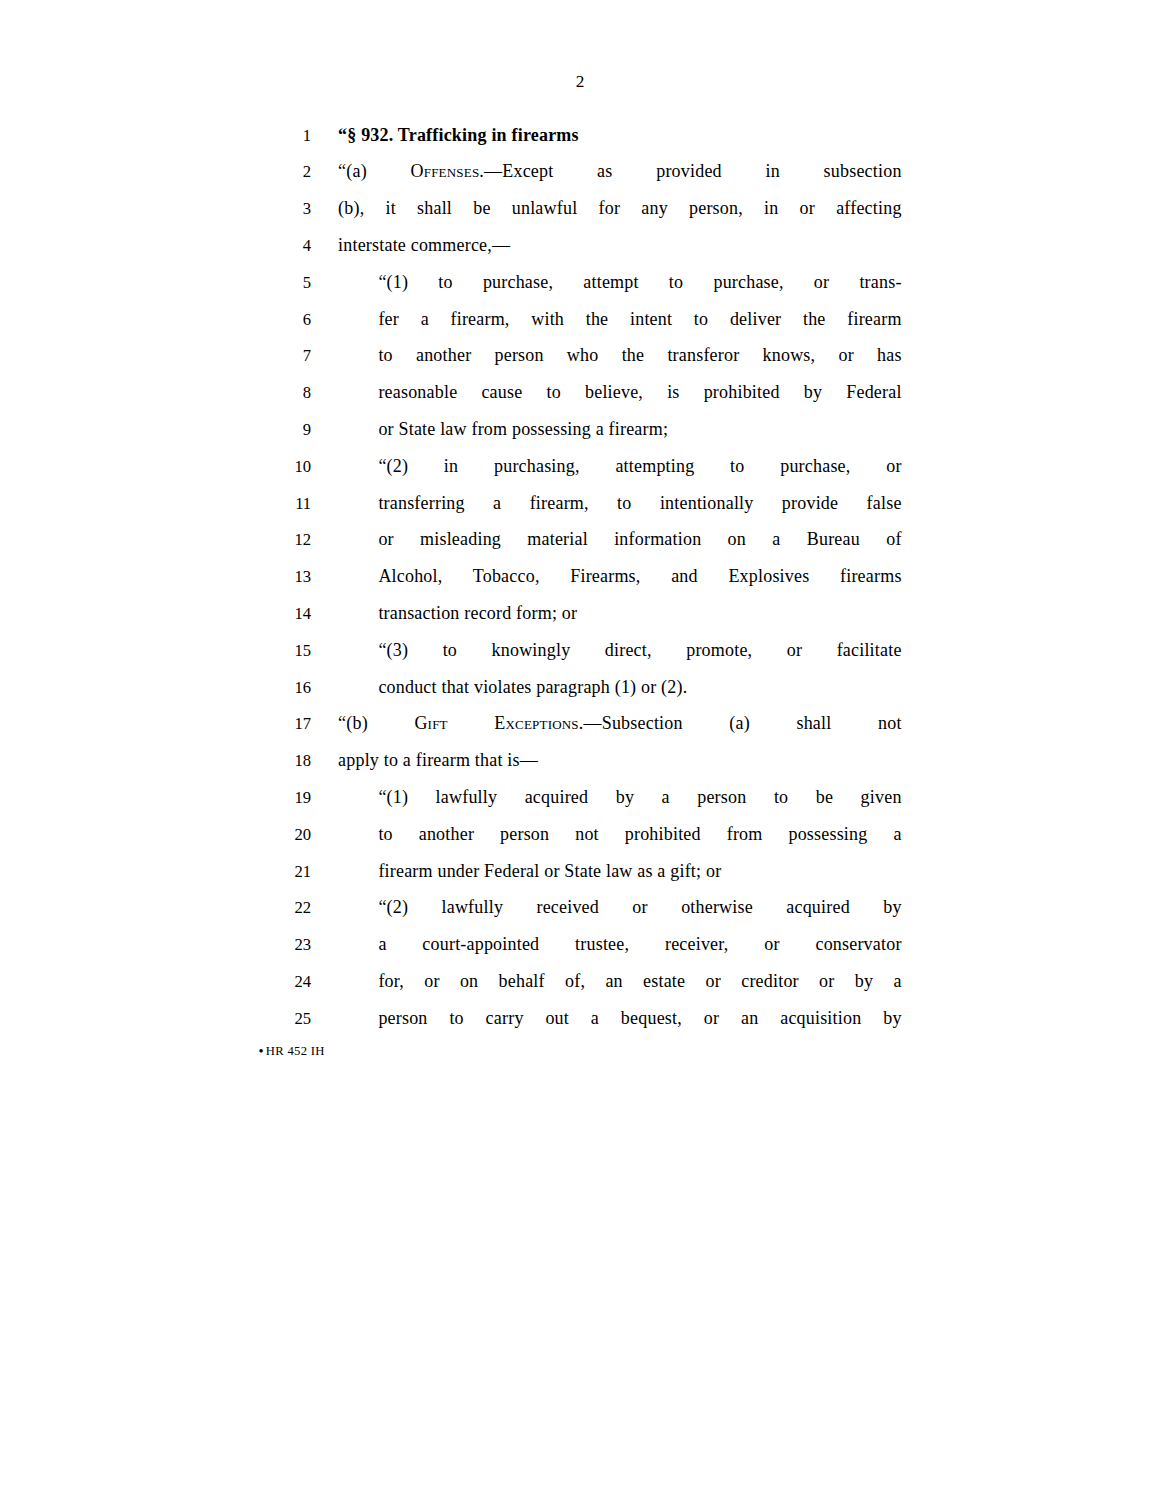2
1
“§ 932. Trafficking in firearms
2
“(a) Offenses.—Except as provided in subsection
3
(b), it shall be unlawful for any person, in or affecting
4
interstate commerce,—
5
“(1) to purchase, attempt to purchase, or trans-
6
fer a firearm, with the intent to deliver the firearm
7
to another person who the transferor knows, or has
8
reasonable cause to believe, is prohibited by Federal
9
or State law from possessing a firearm;
10
“(2) in purchasing, attempting to purchase, or
11
transferring a firearm, to intentionally provide false
12
or misleading material information on a Bureau of
13
Alcohol, Tobacco, Firearms, and Explosives firearms
14
transaction record form; or
15
“(3) to knowingly direct, promote, or facilitate
16
conduct that violates paragraph (1) or (2).
17
“(b) Gift Exceptions.—Subsection (a) shall not
18
apply to a firearm that is—
19
“(1) lawfully acquired by a person to be given
20
to another person not prohibited from possessing a
21
firearm under Federal or State law as a gift; or
22
“(2) lawfully received or otherwise acquired by
23
a court-appointed trustee, receiver, or conservator
24
for, or on behalf of, an estate or creditor or by a
25
person to carry out a bequest, or an acquisition by
•HR 452 IH